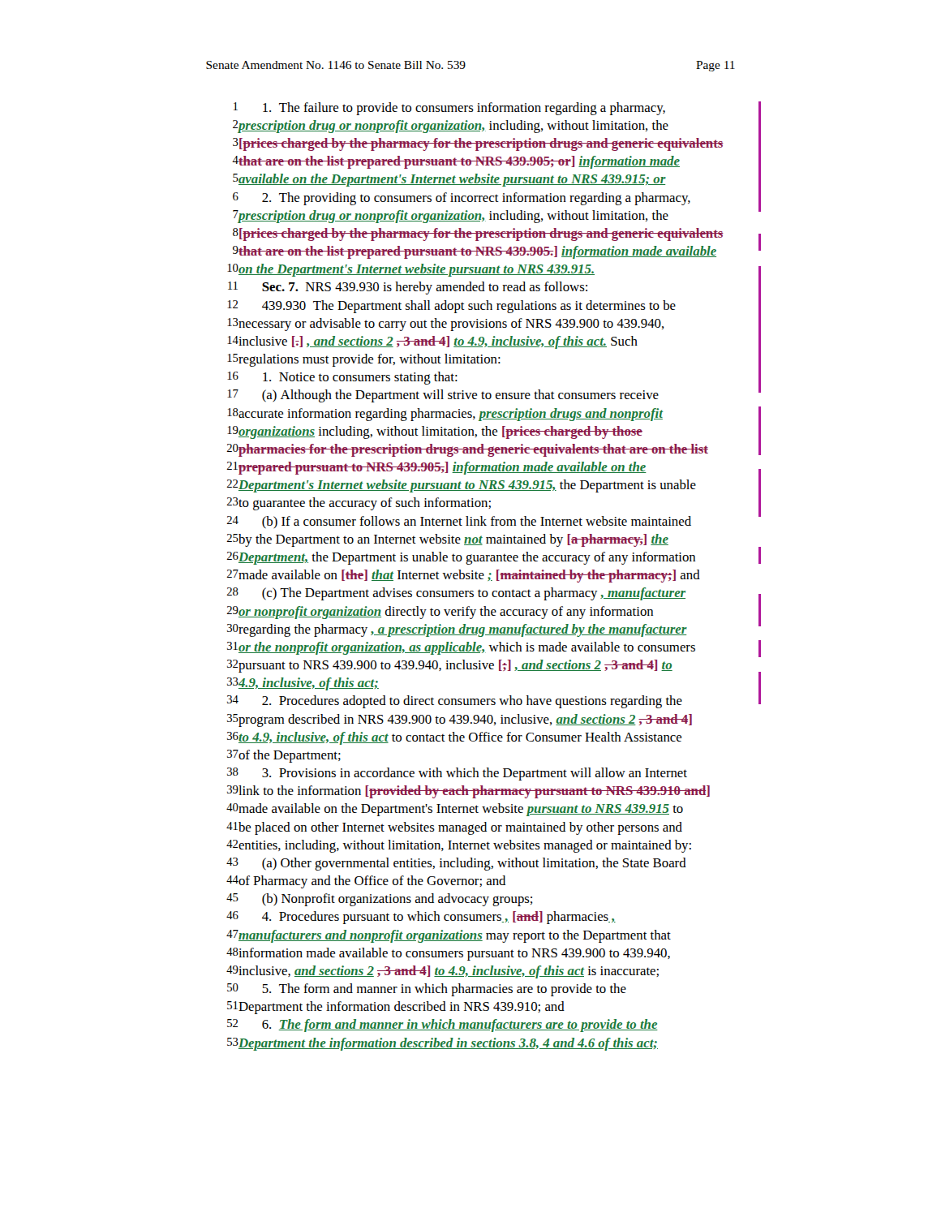Senate Amendment No. 1146 to Senate Bill No. 539
Page 11
| 1 | 1. The failure to provide to consumers information regarding a pharmacy, |
| 2 | prescription drug or nonprofit organization, including, without limitation, the |
| 3 | [ prices charged by the pharmacy for the prescription drugs and generic equivalents |
| 4 | that are on the list prepared pursuant to NRS 439.905; or ] information made |
| 5 | available on the Department's Internet website pursuant to NRS 439.915; or |
| 6 | 2. The providing to consumers of incorrect information regarding a pharmacy, |
| 7 | prescription drug or nonprofit organization, including, without limitation, the |
| 8 | [ prices charged by the pharmacy for the prescription drugs and generic equivalents |
| 9 | that are on the list prepared pursuant to NRS 439.905. ] information made available |
| 10 | on the Department's Internet website pursuant to NRS 439.915. |
| 11 | Sec. 7. NRS 439.930 is hereby amended to read as follows: |
| 12 | 439.930 The Department shall adopt such regulations as it determines to be |
| 13 | necessary or advisable to carry out the provisions of NRS 439.900 to 439.940, |
| 14 | inclusive [ . ] , and sections 2 , 3 and 4 ] to 4.9, inclusive, of this act. Such |
| 15 | regulations must provide for, without limitation: |
| 16 | 1. Notice to consumers stating that: |
| 17 | (a) Although the Department will strive to ensure that consumers receive |
| 18 | accurate information regarding pharmacies, prescription drugs and nonprofit |
| 19 | organizations including, without limitation, the [ prices charged by those |
| 20 | pharmacies for the prescription drugs and generic equivalents that are on the list |
| 21 | prepared pursuant to NRS 439.905, ] information made available on the |
| 22 | Department's Internet website pursuant to NRS 439.915, the Department is unable |
| 23 | to guarantee the accuracy of such information; |
| 24 | (b) If a consumer follows an Internet link from the Internet website maintained |
| 25 | by the Department to an Internet website not maintained by [ a pharmacy, ] the |
| 26 | Department, the Department is unable to guarantee the accuracy of any information |
| 27 | made available on [ the ] that Internet website ; [ maintained by the pharmacy; ] and |
| 28 | (c) The Department advises consumers to contact a pharmacy , manufacturer |
| 29 | or nonprofit organization directly to verify the accuracy of any information |
| 30 | regarding the pharmacy , a prescription drug manufactured by the manufacturer |
| 31 | or the nonprofit organization, as applicable, which is made available to consumers |
| 32 | pursuant to NRS 439.900 to 439.940, inclusive [ ; ] , and sections 2 , 3 and 4 ] to |
| 33 | 4.9, inclusive, of this act; |
| 34 | 2. Procedures adopted to direct consumers who have questions regarding the |
| 35 | program described in NRS 439.900 to 439.940, inclusive, and sections 2 , 3 and 4 ] |
| 36 | to 4.9, inclusive, of this act to contact the Office for Consumer Health Assistance |
| 37 | of the Department; |
| 38 | 3. Provisions in accordance with which the Department will allow an Internet |
| 39 | link to the information [ provided by each pharmacy pursuant to NRS 439.910 and ] |
| 40 | made available on the Department's Internet website pursuant to NRS 439.915 to |
| 41 | be placed on other Internet websites managed or maintained by other persons and |
| 42 | entities, including, without limitation, Internet websites managed or maintained by: |
| 43 | (a) Other governmental entities, including, without limitation, the State Board |
| 44 | of Pharmacy and the Office of the Governor; and |
| 45 | (b) Nonprofit organizations and advocacy groups; |
| 46 | 4. Procedures pursuant to which consumers , [ and ] pharmacies , |
| 47 | manufacturers and nonprofit organizations may report to the Department that |
| 48 | information made available to consumers pursuant to NRS 439.900 to 439.940, |
| 49 | inclusive, and sections 2 , 3 and 4 ] to 4.9, inclusive, of this act is inaccurate; |
| 50 | 5. The form and manner in which pharmacies are to provide to the |
| 51 | Department the information described in NRS 439.910; and |
| 52 | 6. The form and manner in which manufacturers are to provide to the |
| 53 | Department the information described in sections 3.8, 4 and 4.6 of this act; |